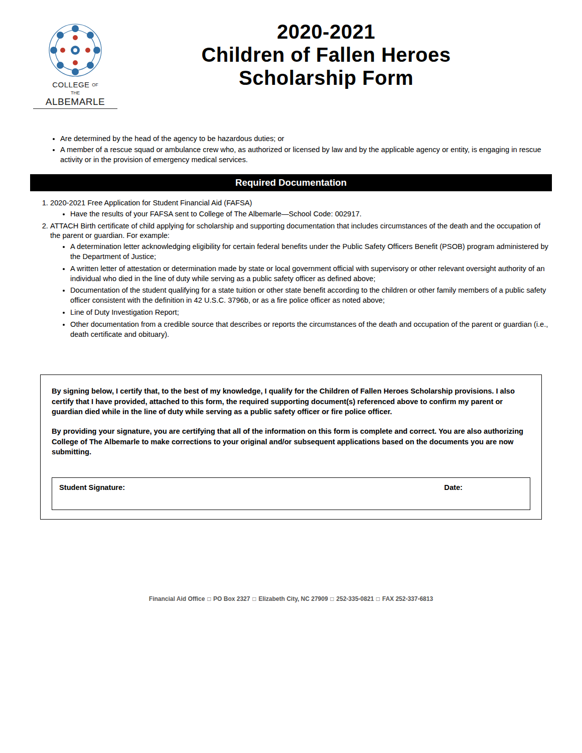COLLEGE OF
THE
ALBEMARLE
2020-2021
Children of Fallen Heroes
Scholarship Form
Are determined by the head of the agency to be hazardous duties; or
A member of a rescue squad or ambulance crew who, as authorized or licensed by law and by the applicable agency or entity, is engaging in rescue activity or in the provision of emergency medical services.
Required Documentation
2020-2021 Free Application for Student Financial Aid (FAFSA)
Have the results of your FAFSA sent to College of The Albemarle—School Code: 002917.
ATTACH Birth certificate of child applying for scholarship and supporting documentation that includes circumstances of the death and the occupation of the parent or guardian. For example:
A determination letter acknowledging eligibility for certain federal benefits under the Public Safety Officers Benefit (PSOB) program administered by the Department of Justice;
A written letter of attestation or determination made by state or local government official with supervisory or other relevant oversight authority of an individual who died in the line of duty while serving as a public safety officer as defined above;
Documentation of the student qualifying for a state tuition or other state benefit according to the children or other family members of a public safety officer consistent with the definition in 42 U.S.C. 3796b, or as a fire police officer as noted above;
Line of Duty Investigation Report;
Other documentation from a credible source that describes or reports the circumstances of the death and occupation of the parent or guardian (i.e., death certificate and obituary).
By signing below, I certify that, to the best of my knowledge, I qualify for the Children of Fallen Heroes Scholarship provisions. I also certify that I have provided, attached to this form, the required supporting document(s) referenced above to confirm my parent or guardian died while in the line of duty while serving as a public safety officer or fire police officer.
By providing your signature, you are certifying that all of the information on this form is complete and correct. You are also authorizing College of The Albemarle to make corrections to your original and/or subsequent applications based on the documents you are now submitting.
Student Signature: Date:
Financial Aid Office □ PO Box 2327 □ Elizabeth City, NC 27909 □ 252-335-0821 □ FAX 252-337-6813